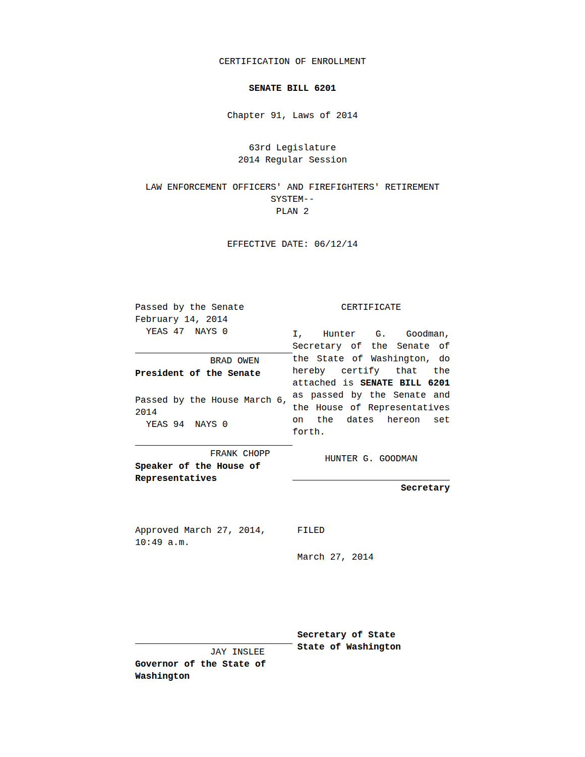CERTIFICATION OF ENROLLMENT
SENATE BILL 6201
Chapter 91, Laws of 2014
63rd Legislature
2014 Regular Session
LAW ENFORCEMENT OFFICERS' AND FIREFIGHTERS' RETIREMENT SYSTEM--
PLAN 2
EFFECTIVE DATE: 06/12/14
| Passed by the Senate February 14, 2014 YEAS 47 NAYS 0 BRAD OWEN President of the Senate Passed by the House March 6, 2014 YEAS 94 NAYS 0 FRANK CHOPP Speaker of the House of Representatives | CERTIFICATE I, Hunter G. Goodman, Secretary of the Senate of the State of Washington, do hereby certify that the attached is SENATE BILL 6201 as passed by the Senate and the House of Representatives on the dates hereon set forth. HUNTER G. GOODMAN Secretary |
| Approved March 27, 2014, 10:49 a.m. | FILED March 27, 2014 |
| JAY INSLEE Governor of the State of Washington | Secretary of State State of Washington |